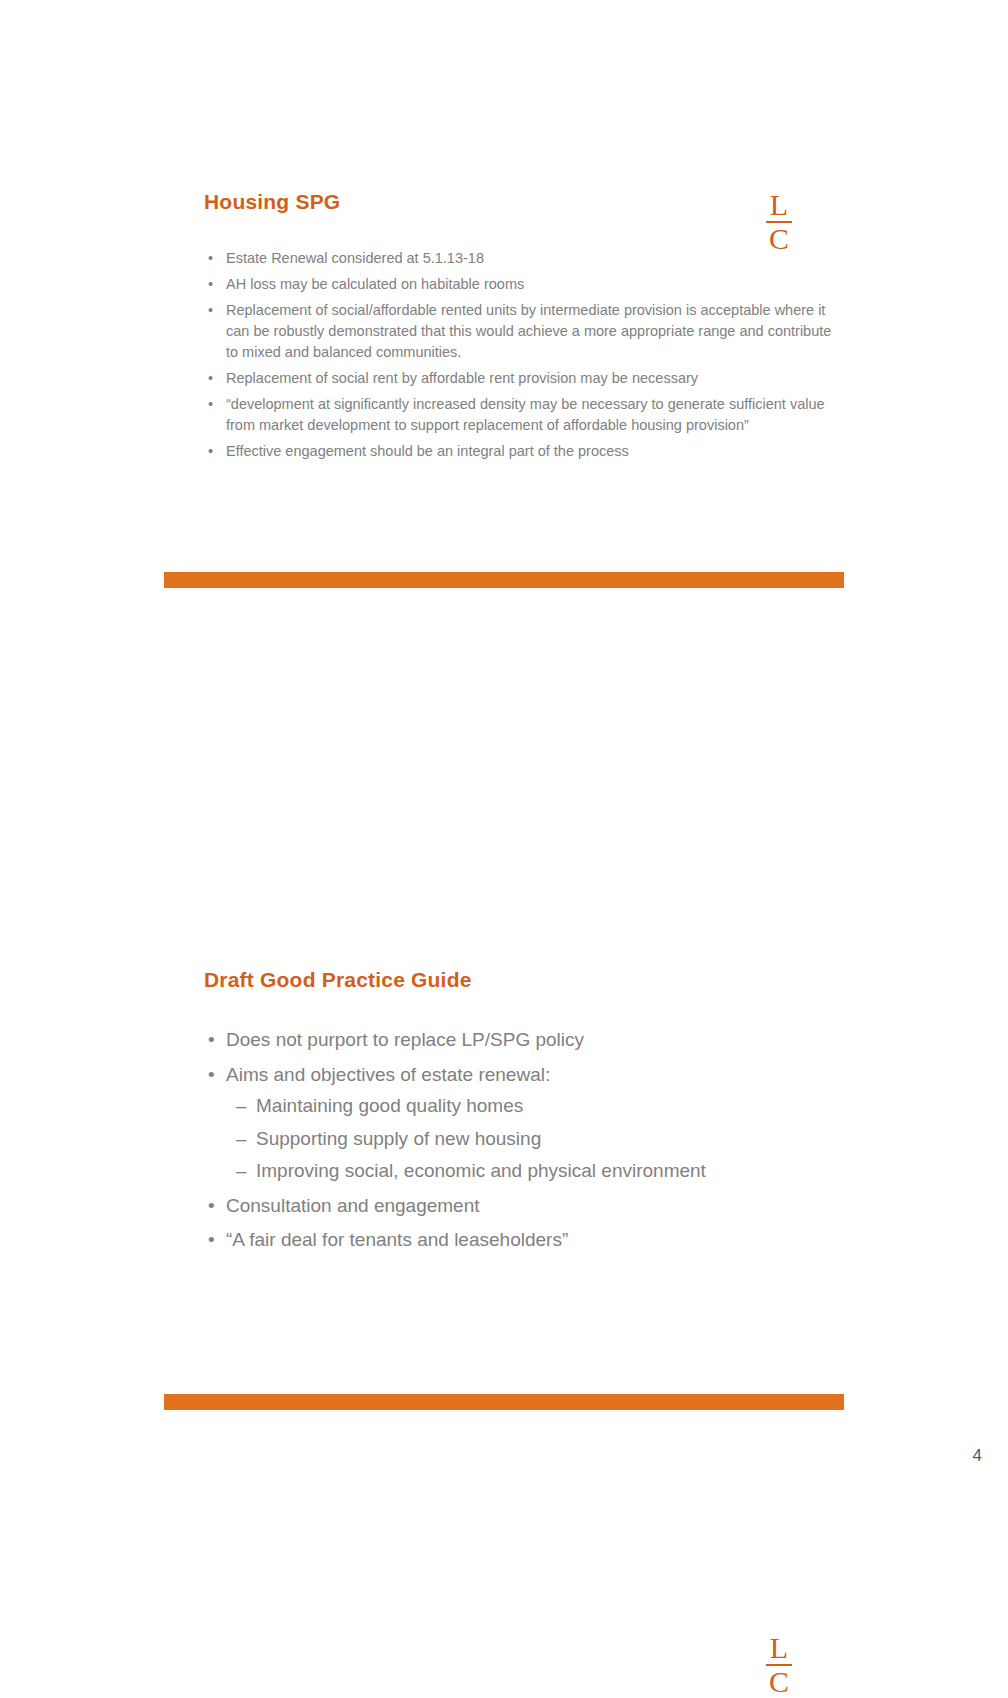LC
Housing SPG
Estate Renewal considered at 5.1.13-18
AH loss may be calculated on habitable rooms
Replacement of social/affordable rented units by intermediate provision is acceptable where it can be robustly demonstrated that this would achieve a more appropriate range and contribute to mixed and balanced communities.
Replacement of social rent by affordable rent provision may be necessary
“development at significantly increased density may be necessary to generate sufficient value from market development to support replacement of affordable housing provision”
Effective engagement should be an integral part of the process
LC
Draft Good Practice Guide
Does not purport to replace LP/SPG policy
Aims and objectives of estate renewal:
Maintaining good quality homes
Supporting supply of new housing
Improving social, economic and physical environment
Consultation and engagement
“A fair deal for tenants and leaseholders”
4